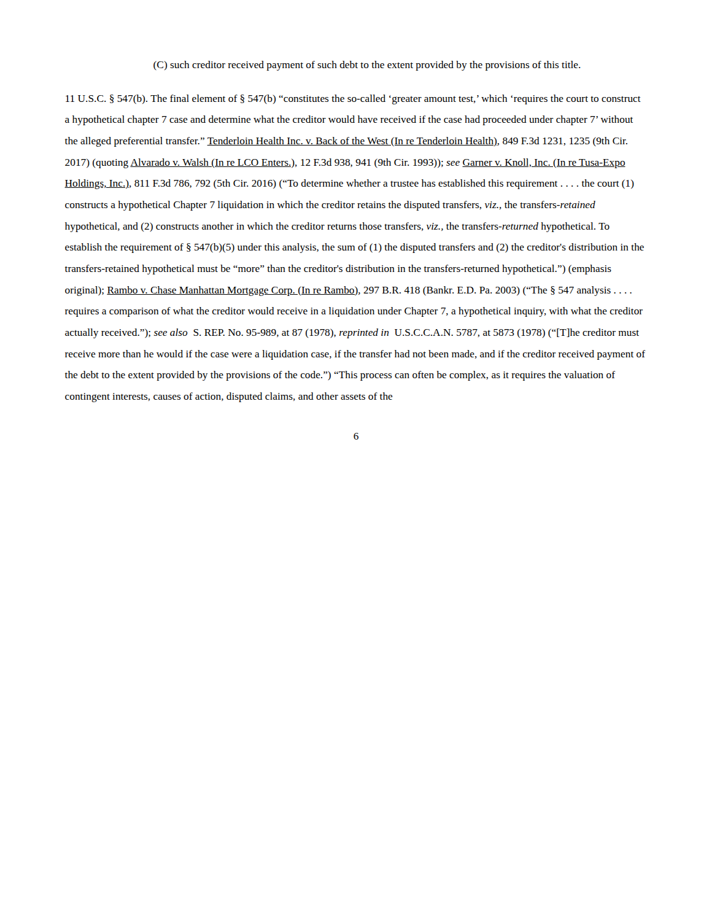(C) such creditor received payment of such debt to the extent provided by the provisions of this title.
11 U.S.C. § 547(b). The final element of § 547(b) “constitutes the so-called ‘greater amount test,’ which ‘requires the court to construct a hypothetical chapter 7 case and determine what the creditor would have received if the case had proceeded under chapter 7’ without the alleged preferential transfer.” Tenderloin Health Inc. v. Back of the West (In re Tenderloin Health), 849 F.3d 1231, 1235 (9th Cir. 2017) (quoting Alvarado v. Walsh (In re LCO Enters.), 12 F.3d 938, 941 (9th Cir. 1993)); see Garner v. Knoll, Inc. (In re Tusa-Expo Holdings, Inc.), 811 F.3d 786, 792 (5th Cir. 2016) (“To determine whether a trustee has established this requirement . . . . the court (1) constructs a hypothetical Chapter 7 liquidation in which the creditor retains the disputed transfers, viz., the transfers-retained hypothetical, and (2) constructs another in which the creditor returns those transfers, viz., the transfers-returned hypothetical. To establish the requirement of § 547(b)(5) under this analysis, the sum of (1) the disputed transfers and (2) the creditor's distribution in the transfers-retained hypothetical must be “more” than the creditor's distribution in the transfers-returned hypothetical.”) (emphasis original); Rambo v. Chase Manhattan Mortgage Corp. (In re Rambo), 297 B.R. 418 (Bankr. E.D. Pa. 2003) (“The § 547 analysis . . . . requires a comparison of what the creditor would receive in a liquidation under Chapter 7, a hypothetical inquiry, with what the creditor actually received.”); see also S. REP. No. 95-989, at 87 (1978), reprinted in U.S.C.C.A.N. 5787, at 5873 (1978) (“[T]he creditor must receive more than he would if the case were a liquidation case, if the transfer had not been made, and if the creditor received payment of the debt to the extent provided by the provisions of the code.”) “This process can often be complex, as it requires the valuation of contingent interests, causes of action, disputed claims, and other assets of the
6